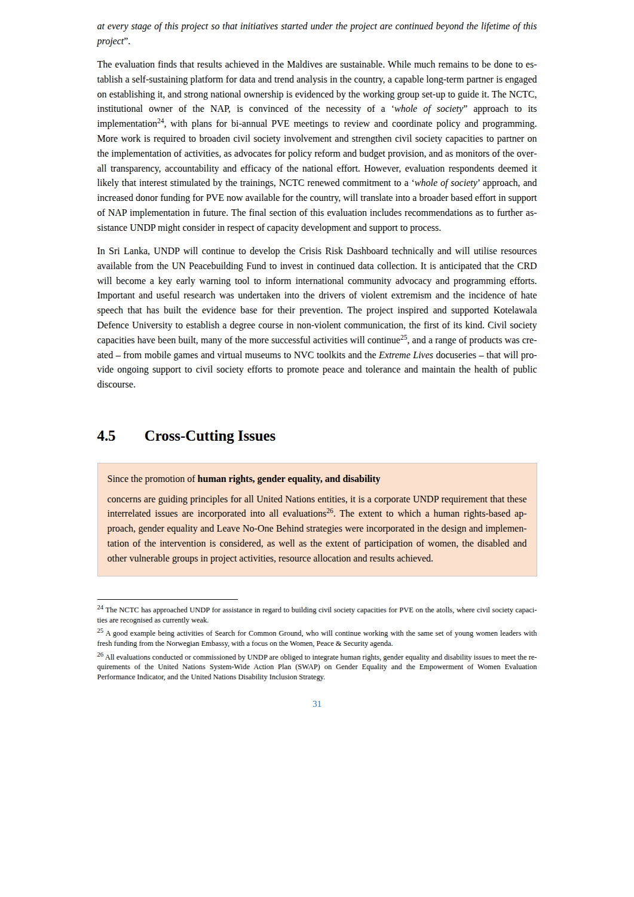at every stage of this project so that initiatives started under the project are continued beyond the lifetime of this project”.
The evaluation finds that results achieved in the Maldives are sustainable. While much remains to be done to establish a self-sustaining platform for data and trend analysis in the country, a capable long-term partner is engaged on establishing it, and strong national ownership is evidenced by the working group set-up to guide it. The NCTC, institutional owner of the NAP, is convinced of the necessity of a ‘whole of society” approach to its implementation24, with plans for bi-annual PVE meetings to review and coordinate policy and programming. More work is required to broaden civil society involvement and strengthen civil society capacities to partner on the implementation of activities, as advocates for policy reform and budget provision, and as monitors of the overall transparency, accountability and efficacy of the national effort. However, evaluation respondents deemed it likely that interest stimulated by the trainings, NCTC renewed commitment to a ‘whole of society’ approach, and increased donor funding for PVE now available for the country, will translate into a broader based effort in support of NAP implementation in future. The final section of this evaluation includes recommendations as to further assistance UNDP might consider in respect of capacity development and support to process.
In Sri Lanka, UNDP will continue to develop the Crisis Risk Dashboard technically and will utilise resources available from the UN Peacebuilding Fund to invest in continued data collection. It is anticipated that the CRD will become a key early warning tool to inform international community advocacy and programming efforts. Important and useful research was undertaken into the drivers of violent extremism and the incidence of hate speech that has built the evidence base for their prevention. The project inspired and supported Kotelawala Defence University to establish a degree course in non-violent communication, the first of its kind. Civil society capacities have been built, many of the more successful activities will continue25, and a range of products was created – from mobile games and virtual museums to NVC toolkits and the Extreme Lives docuseries – that will provide ongoing support to civil society efforts to promote peace and tolerance and maintain the health of public discourse.
4.5 Cross-Cutting Issues
Since the promotion of human rights, gender equality, and disability
concerns are guiding principles for all United Nations entities, it is a corporate UNDP requirement that these interrelated issues are incorporated into all evaluations26. The extent to which a human rights-based approach, gender equality and Leave No-One Behind strategies were incorporated in the design and implementation of the intervention is considered, as well as the extent of participation of women, the disabled and other vulnerable groups in project activities, resource allocation and results achieved.
24 The NCTC has approached UNDP for assistance in regard to building civil society capacities for PVE on the atolls, where civil society capacities are recognised as currently weak.
25 A good example being activities of Search for Common Ground, who will continue working with the same set of young women leaders with fresh funding from the Norwegian Embassy, with a focus on the Women, Peace & Security agenda.
26 All evaluations conducted or commissioned by UNDP are obliged to integrate human rights, gender equality and disability issues to meet the requirements of the United Nations System-Wide Action Plan (SWAP) on Gender Equality and the Empowerment of Women Evaluation Performance Indicator, and the United Nations Disability Inclusion Strategy.
31